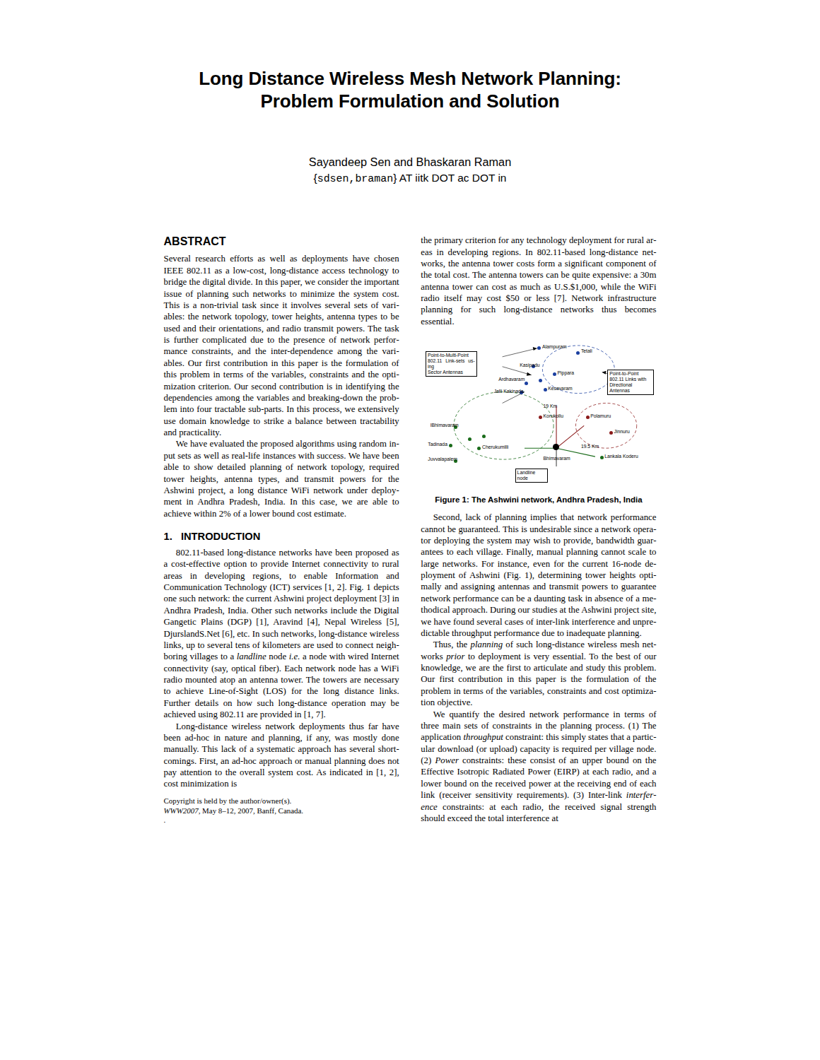Long Distance Wireless Mesh Network Planning:
Problem Formulation and Solution
Sayandeep Sen and Bhaskaran Raman
{sdsen,braman} AT iitk DOT ac DOT in
ABSTRACT
Several research efforts as well as deployments have chosen IEEE 802.11 as a low-cost, long-distance access technology to bridge the digital divide. In this paper, we consider the important issue of planning such networks to minimize the system cost. This is a non-trivial task since it involves several sets of variables: the network topology, tower heights, antenna types to be used and their orientations, and radio transmit powers. The task is further complicated due to the presence of network performance constraints, and the inter-dependence among the variables. Our first contribution in this paper is the formulation of this problem in terms of the variables, constraints and the optimization criterion. Our second contribution is in identifying the dependencies among the variables and breaking-down the problem into four tractable sub-parts. In this process, we extensively use domain knowledge to strike a balance between tractability and practicality.
We have evaluated the proposed algorithms using random input sets as well as real-life instances with success. We have been able to show detailed planning of network topology, required tower heights, antenna types, and transmit powers for the Ashwini project, a long distance WiFi network under deployment in Andhra Pradesh, India. In this case, we are able to achieve within 2% of a lower bound cost estimate.
1. INTRODUCTION
802.11-based long-distance networks have been proposed as a cost-effective option to provide Internet connectivity to rural areas in developing regions, to enable Information and Communication Technology (ICT) services [1, 2]. Fig. 1 depicts one such network: the current Ashwini project deployment [3] in Andhra Pradesh, India. Other such networks include the Digital Gangetic Plains (DGP) [1], Aravind [4], Nepal Wireless [5], DjurslandS.Net [6], etc. In such networks, long-distance wireless links, up to several tens of kilometers are used to connect neighboring villages to a landline node i.e. a node with wired Internet connectivity (say, optical fiber). Each network node has a WiFi radio mounted atop an antenna tower. The towers are necessary to achieve Line-of-Sight (LOS) for the long distance links. Further details on how such long-distance operation may be achieved using 802.11 are provided in [1, 7].
Long-distance wireless network deployments thus far have been ad-hoc in nature and planning, if any, was mostly done manually. This lack of a systematic approach has several shortcomings. First, an ad-hoc approach or manual planning does not pay attention to the overall system cost. As indicated in [1, 2], cost minimization is
Copyright is held by the author/owner(s).
WWW2007, May 8–12, 2007, Banff, Canada.
.
the primary criterion for any technology deployment for rural areas in developing regions. In 802.11-based long-distance networks, the antenna tower costs form a significant component of the total cost. The antenna towers can be quite expensive: a 30m antenna tower can cost as much as U.S.$1,000, while the WiFi radio itself may cost $50 or less [7]. Network infrastructure planning for such long-distance networks thus becomes essential.
Point-to-Multi-Point
802.11 Link-sets using
Sector Antennas
Point-to-Point
802.11 Links with
Directional
Antennas
Landline
node
Alampuram
Tetali
Kasipadu
Pippara
Ardhavaram
Jalli Kakinada
Kesavaram
19 Km
Korukollu
Polamuru
Jinnuru
IBhimavaram
Tadinada
Cherukumilli
Juvvalapalem
Bhimavaram
19.5 Km
Lankala Koderu
Figure 1: The Ashwini network, Andhra Pradesh, India
Second, lack of planning implies that network performance cannot be guaranteed. This is undesirable since a network operator deploying the system may wish to provide, bandwidth guarantees to each village. Finally, manual planning cannot scale to large networks. For instance, even for the current 16-node deployment of Ashwini (Fig. 1), determining tower heights optimally and assigning antennas and transmit powers to guarantee network performance can be a daunting task in absence of a methodical approach. During our studies at the Ashwini project site, we have found several cases of inter-link interference and unpredictable throughput performance due to inadequate planning.
Thus, the planning of such long-distance wireless mesh networks prior to deployment is very essential. To the best of our knowledge, we are the first to articulate and study this problem. Our first contribution in this paper is the formulation of the problem in terms of the variables, constraints and cost optimization objective.
We quantify the desired network performance in terms of three main sets of constraints in the planning process. (1) The application throughput constraint: this simply states that a particular download (or upload) capacity is required per village node. (2) Power constraints: these consist of an upper bound on the Effective Isotropic Radiated Power (EIRP) at each radio, and a lower bound on the received power at the receiving end of each link (receiver sensitivity requirements). (3) Inter-link interference constraints: at each radio, the received signal strength should exceed the total interference at